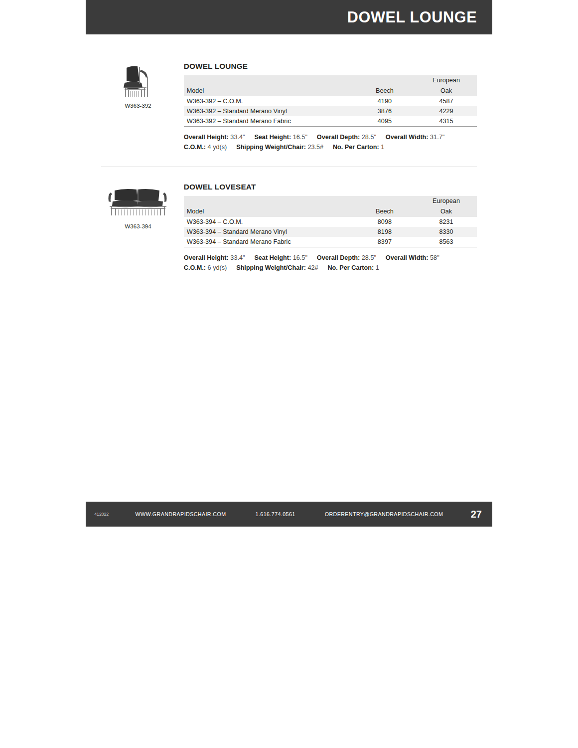Dowel Lounge
W363-392
Dowel Lounge
| | | European |
| --- | --- | --- |
| Model | Beech | Oak |
| W363-392 – C.O.M. | 4190 | 4587 |
| W363-392 – Standard Merano Vinyl | 3876 | 4229 |
| W363-392 – Standard Merano Fabric | 4095 | 4315 |
Overall Height: 33.4" Seat Height: 16.5" Overall Depth: 28.5" Overall Width: 31.7"
C.O.M.: 4 yd(s) Shipping Weight/Chair: 23.5# No. Per Carton: 1
W363-394
Dowel Loveseat
| | | European |
| --- | --- | --- |
| Model | Beech | Oak |
| W363-394 – C.O.M. | 8098 | 8231 |
| W363-394 – Standard Merano Vinyl | 8198 | 8330 |
| W363-394 – Standard Merano Fabric | 8397 | 8563 |
Overall Height: 33.4" Seat Height: 16.5" Overall Depth: 28.5" Overall Width: 58"
C.O.M.: 6 yd(s) Shipping Weight/Chair: 42# No. Per Carton: 1
412022
WWW.GRANDRAPIDSCHAIR.COM 1.616.774.0561 ORDERENTRY@GRANDRAPIDSCHAIR.COM
27